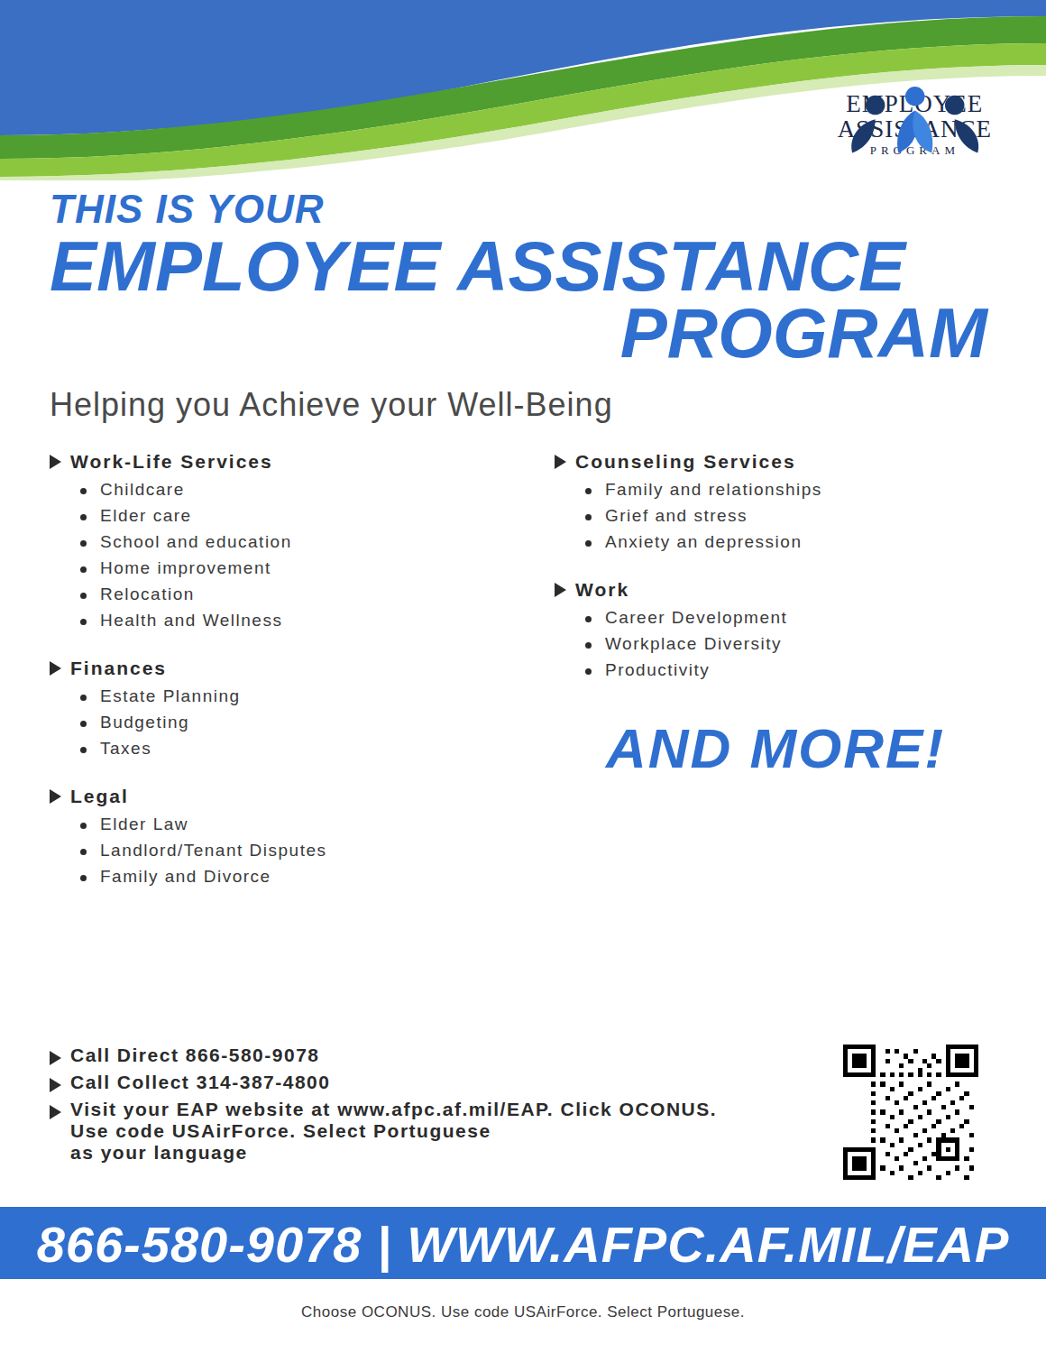EMPLOYEE ASSISTANCE PROGRAM
THIS IS YOUR
EMPLOYEE ASSISTANCEPROGRAM
Helping you Achieve your Well-Being
Work-Life Services
Childcare
Elder care
School and education
Home improvement
Relocation
Health and Wellness
Finances
Estate Planning
Budgeting
Taxes
Legal
Elder Law
Landlord/Tenant Disputes
Family and Divorce
Counseling Services
Family and relationships
Grief and stress
Anxiety an depression
Work
Career Development
Workplace Diversity
Productivity
AND MORE!
Call Direct 866-580-9078
Call Collect 314-387-4800
Visit your EAP website at www.afpc.af.mil/EAP. Click OCONUS. Use code USAirForce. Select Portuguese as your language
866-580-9078 | WWW.AFPC.AF.MIL/EAP
Choose OCONUS. Use code USAirForce. Select Portuguese.